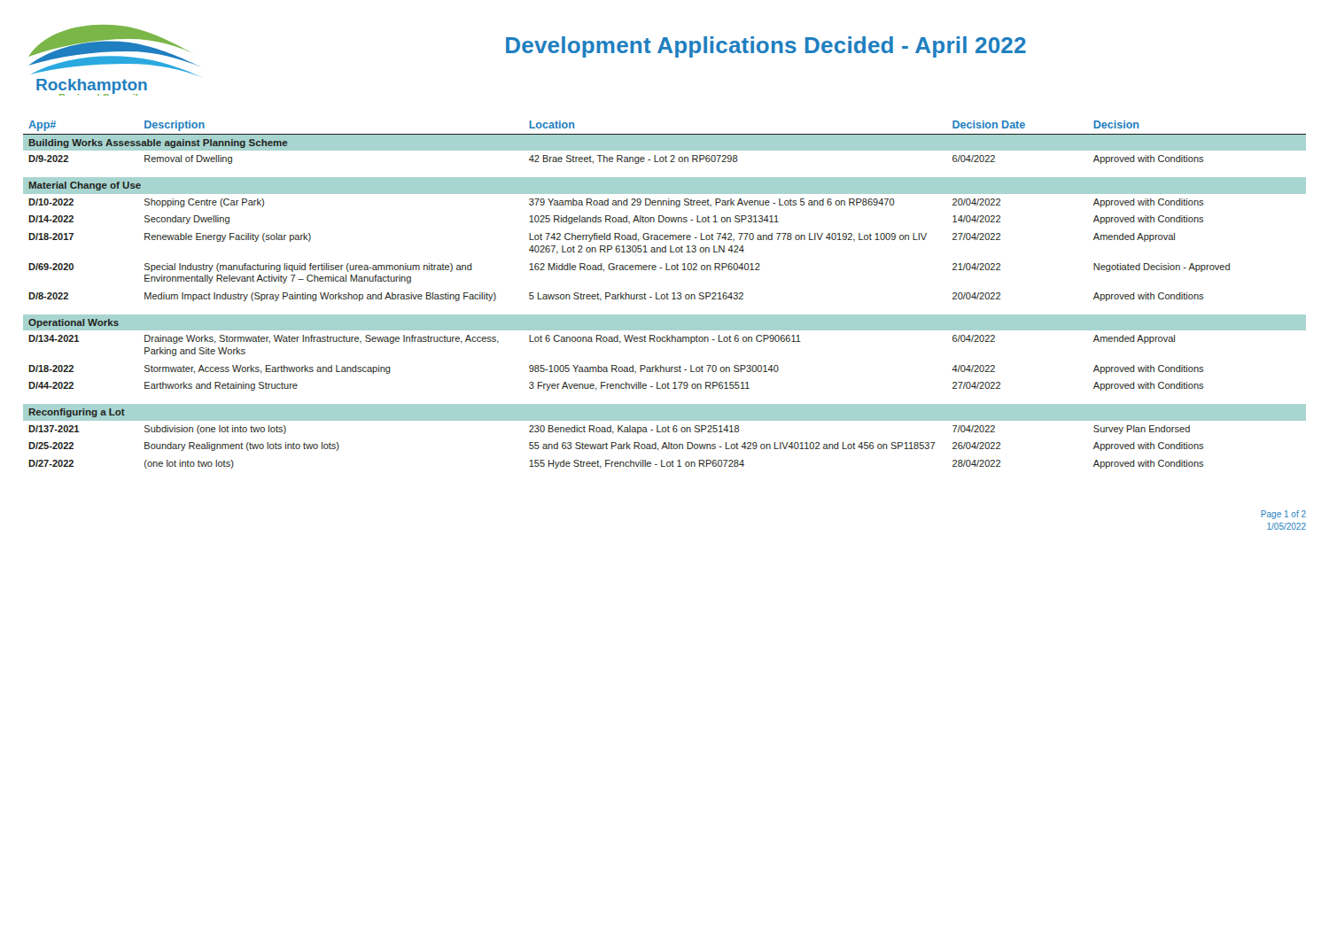Rockhampton Regional Council
Development Applications Decided - April 2022
| App# | Description | Location | Decision Date | Decision |
| --- | --- | --- | --- | --- |
| Building Works Assessable against Planning Scheme |
| D/9-2022 | Removal of Dwelling | 42 Brae Street, The Range - Lot 2 on RP607298 | 6/04/2022 | Approved with Conditions |
| Material Change of Use |
| D/10-2022 | Shopping Centre (Car Park) | 379 Yaamba Road and 29 Denning Street, Park Avenue - Lots 5 and 6 on RP869470 | 20/04/2022 | Approved with Conditions |
| D/14-2022 | Secondary Dwelling | 1025 Ridgelands Road, Alton Downs - Lot 1 on SP313411 | 14/04/2022 | Approved with Conditions |
| D/18-2017 | Renewable Energy Facility (solar park) | Lot 742 Cherryfield Road, Gracemere - Lot 742, 770 and 778 on LIV 40192, Lot 1009 on LIV 40267, Lot 2 on RP 613051 and Lot 13 on LN 424 | 27/04/2022 | Amended Approval |
| D/69-2020 | Special Industry (manufacturing liquid fertiliser (urea-ammonium nitrate) and Environmentally Relevant Activity 7 – Chemical Manufacturing | 162 Middle Road, Gracemere - Lot 102 on RP604012 | 21/04/2022 | Negotiated Decision - Approved |
| D/8-2022 | Medium Impact Industry (Spray Painting Workshop and Abrasive Blasting Facility) | 5 Lawson Street, Parkhurst - Lot 13 on SP216432 | 20/04/2022 | Approved with Conditions |
| Operational Works |
| D/134-2021 | Drainage Works, Stormwater, Water Infrastructure, Sewage Infrastructure, Access, Parking and Site Works | Lot 6 Canoona Road, West Rockhampton - Lot 6 on CP906611 | 6/04/2022 | Amended Approval |
| D/18-2022 | Stormwater, Access Works, Earthworks and Landscaping | 985-1005 Yaamba Road, Parkhurst - Lot 70 on SP300140 | 4/04/2022 | Approved with Conditions |
| D/44-2022 | Earthworks and Retaining Structure | 3 Fryer Avenue, Frenchville - Lot 179 on RP615511 | 27/04/2022 | Approved with Conditions |
| Reconfiguring a Lot |
| D/137-2021 | Subdivision (one lot into two lots) | 230 Benedict Road, Kalapa - Lot 6 on SP251418 | 7/04/2022 | Survey Plan Endorsed |
| D/25-2022 | Boundary Realignment (two lots into two lots) | 55 and 63 Stewart Park Road, Alton Downs - Lot 429 on LIV401102 and Lot 456 on SP118537 | 26/04/2022 | Approved with Conditions |
| D/27-2022 | (one lot into two lots) | 155 Hyde Street, Frenchville - Lot 1 on RP607284 | 28/04/2022 | Approved with Conditions |
Page 1 of 2
1/05/2022